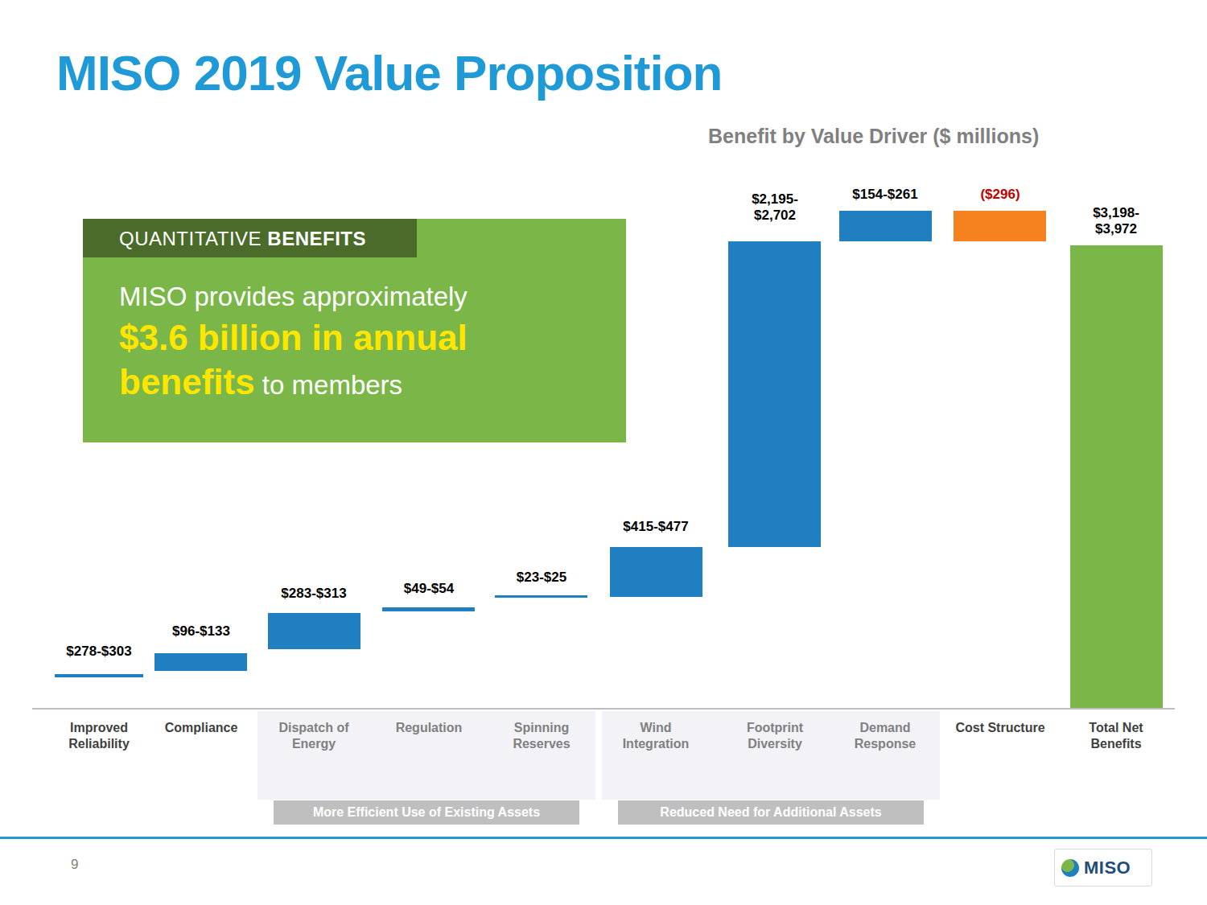MISO 2019 Value Proposition
Benefit by Value Driver ($ millions)
MISO provides approximately
$3.6 billion in annual
benefits to members
QUANTITATIVE BENEFITS
$278-$303
$96-$133
$283-$313
$49-$54
$23-$25
$415-$477
$2,195-
$2,702
$154-$261
($296)
$3,198-
$3,972
Improved
Reliability
Compliance
Dispatch of
Energy
Regulation
Spinning
Reserves
Wind
Integration
Footprint
Diversity
Demand
Response
Cost Structure
Total Net
Benefits
More Efficient Use of Existing Assets
Reduced Need for Additional Assets
9
MISO